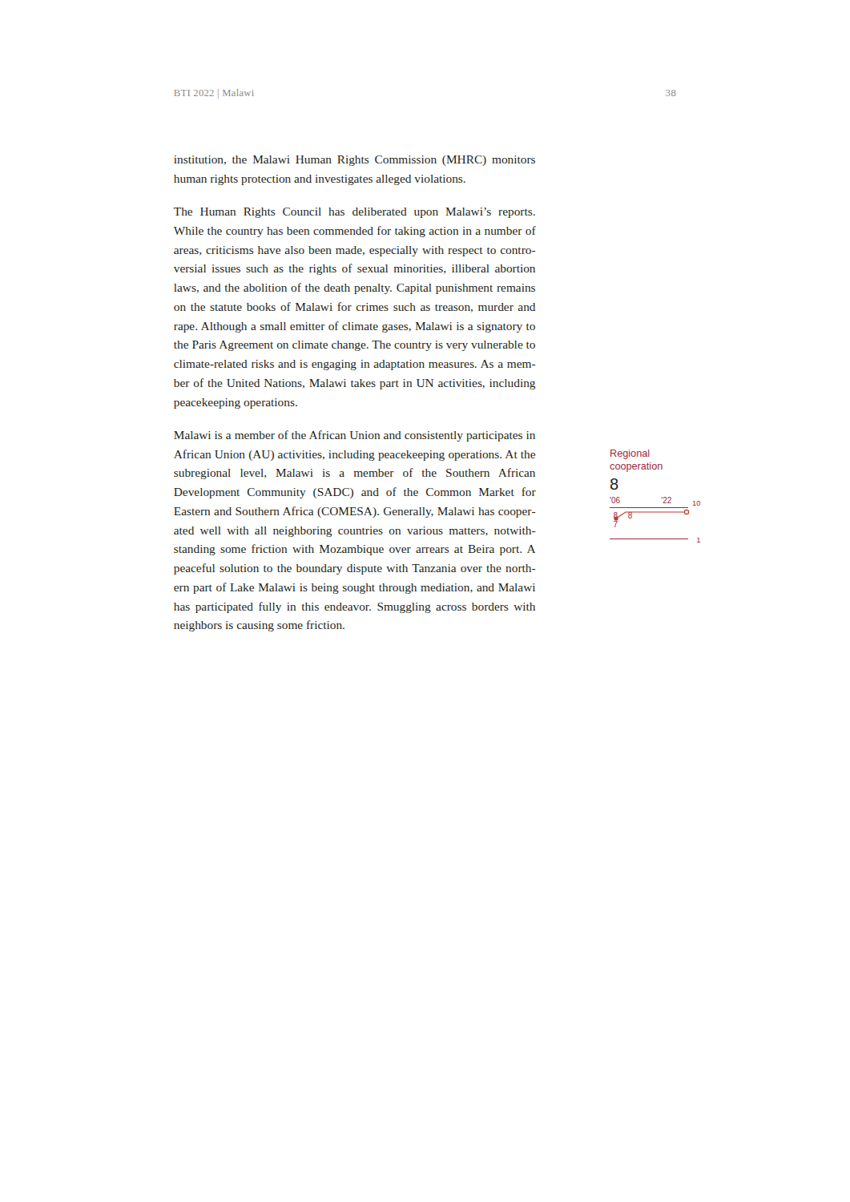BTI 2022 | Malawi
38
institution, the Malawi Human Rights Commission (MHRC) monitors human rights protection and investigates alleged violations.
The Human Rights Council has deliberated upon Malawi’s reports. While the country has been commended for taking action in a number of areas, criticisms have also been made, especially with respect to controversial issues such as the rights of sexual minorities, illiberal abortion laws, and the abolition of the death penalty. Capital punishment remains on the statute books of Malawi for crimes such as treason, murder and rape. Although a small emitter of climate gases, Malawi is a signatory to the Paris Agreement on climate change. The country is very vulnerable to climate-related risks and is engaging in adaptation measures. As a member of the United Nations, Malawi takes part in UN activities, including peacekeeping operations.
Malawi is a member of the African Union and consistently participates in African Union (AU) activities, including peacekeeping operations. At the subregional level, Malawi is a member of the Southern African Development Community (SADC) and of the Common Market for Eastern and Southern Africa (COMESA). Generally, Malawi has cooperated well with all neighboring countries on various matters, notwithstanding some friction with Mozambique over arrears at Beira port. A peaceful solution to the boundary dispute with Tanzania over the northern part of Lake Malawi is being sought through mediation, and Malawi has participated fully in this endeavor. Smuggling across borders with neighbors is causing some friction.
Regional
cooperation
8
'06 '22 10 1
8 8 7